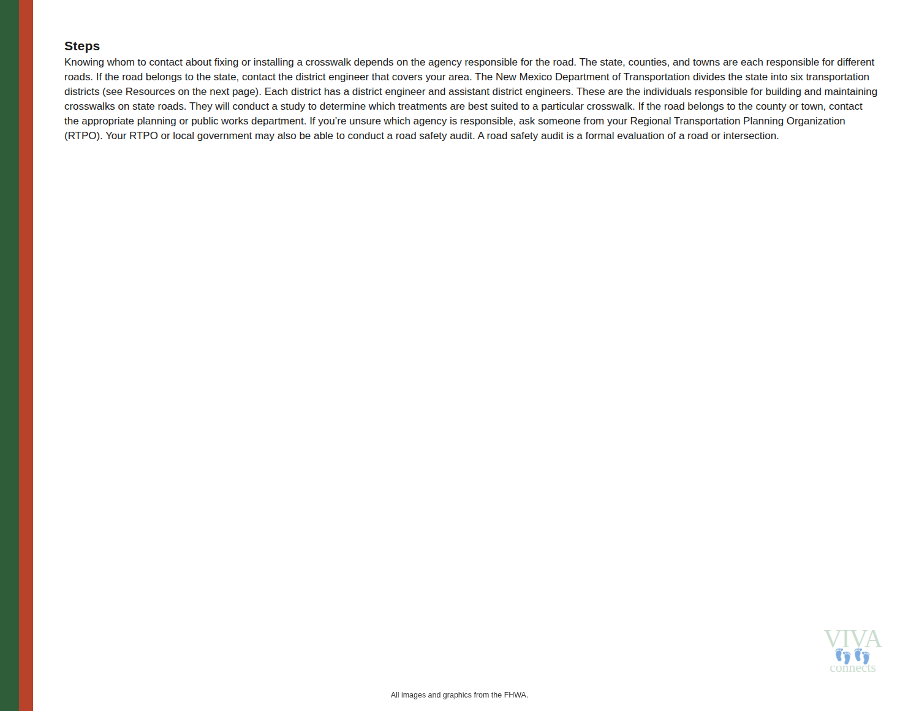Steps
Knowing whom to contact about fixing or installing a crosswalk depends on the agency responsible for the road. The state, counties, and towns are each responsible for different roads. If the road belongs to the state, contact the district engineer that covers your area. The New Mexico Department of Transportation divides the state into six transportation districts (see Resources on the next page). Each district has a district engineer and assistant district engineers. These are the individuals responsible for building and maintaining crosswalks on state roads. They will conduct a study to determine which treatments are best suited to a particular crosswalk. If the road belongs to the county or town, contact the appropriate planning or public works department. If you’re unsure which agency is responsible, ask someone from your Regional Transportation Planning Organization (RTPO). Your RTPO or local government may also be able to conduct a road safety audit. A road safety audit is a formal evaluation of a road or intersection.
VIVA
👣👣
connects
All images and graphics from the FHWA.